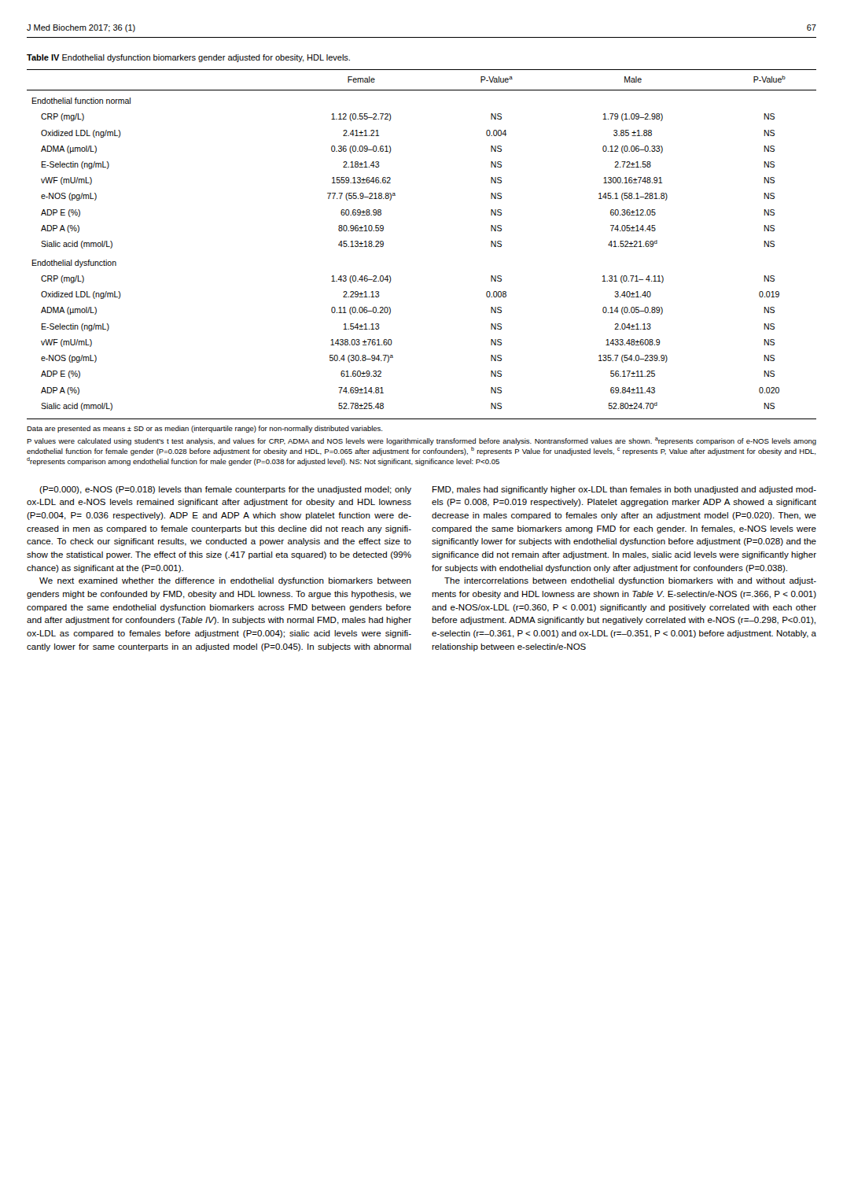J Med Biochem 2017; 36 (1)
67
Table IV Endothelial dysfunction biomarkers gender adjusted for obesity, HDL levels.
| | Female | P-Value a | Male | P-Value b |
| --- | --- | --- | --- | --- |
| Endothelial function normal | | | | |
| CRP (mg/L) | 1.12 (0.55–2.72) | NS | 1.79 (1.09–2.98) | NS |
| Oxidized LDL (ng/mL) | 2.41±1.21 | 0.004 | 3.85 ±1.88 | NS |
| ADMA (µmol/L) | 0.36 (0.09–0.61) | NS | 0.12 (0.06–0.33) | NS |
| E-Selectin (ng/mL) | 2.18±1.43 | NS | 2.72±1.58 | NS |
| vWF (mU/mL) | 1559.13±646.62 | NS | 1300.16±748.91 | NS |
| e-NOS (pg/mL) | 77.7 (55.9–218.8) a | NS | 145.1 (58.1–281.8) | NS |
| ADP E (%) | 60.69±8.98 | NS | 60.36±12.05 | NS |
| ADP A (%) | 80.96±10.59 | NS | 74.05±14.45 | NS |
| Sialic acid (mmol/L) | 45.13±18.29 | NS | 41.52±21.69 d | NS |
| Endothelial dysfunction | | | | |
| CRP (mg/L) | 1.43 (0.46–2.04) | NS | 1.31 (0.71– 4.11) | NS |
| Oxidized LDL (ng/mL) | 2.29±1.13 | 0.008 | 3.40±1.40 | 0.019 |
| ADMA (µmol/L) | 0.11 (0.06–0.20) | NS | 0.14 (0.05–0.89) | NS |
| E-Selectin (ng/mL) | 1.54±1.13 | NS | 2.04±1.13 | NS |
| vWF (mU/mL) | 1438.03 ±761.60 | NS | 1433.48±608.9 | NS |
| e-NOS (pg/mL) | 50.4 (30.8–94.7) a | NS | 135.7 (54.0–239.9) | NS |
| ADP E (%) | 61.60±9.32 | NS | 56.17±11.25 | NS |
| ADP A (%) | 74.69±14.81 | NS | 69.84±11.43 | 0.020 |
| Sialic acid (mmol/L) | 52.78±25.48 | NS | 52.80±24.70 d | NS |
Data are presented as means ± SD or as median (interquartile range) for non-normally distributed variables.
P values were calculated using student's t test analysis, and values for CRP, ADMA and NOS levels were logarithmically transformed before analysis. Nontransformed values are shown. arepresents comparison of e-NOS levels among endothelial function for female gender (P=0.028 before adjustment for obesity and HDL, P=0.065 after adjustment for confounders), b represents P Value for unadjusted levels, c represents P, Value after adjustment for obesity and HDL, drepresents comparison among endothelial function for male gender (P=0.038 for adjusted level). NS: Not significant, significance level: P<0.05
(P=0.000), e-NOS (P=0.018) levels than female counterparts for the unadjusted model; only ox-LDL and e-NOS levels remained significant after adjustment for obesity and HDL lowness (P=0.004, P= 0.036 respectively). ADP E and ADP A which show platelet function were decreased in men as compared to female counterparts but this decline did not reach any significance. To check our significant results, we conducted a power analysis and the effect size to show the statistical power. The effect of this size (.417 partial eta squared) to be detected (99% chance) as significant at the (P=0.001).
We next examined whether the difference in endothelial dysfunction biomarkers between genders might be confounded by FMD, obesity and HDL lowness. To argue this hypothesis, we compared the same endothelial dysfunction biomarkers across FMD between genders before and after adjustment for confounders (Table IV). In subjects with normal FMD, males had higher ox-LDL as compared to females before adjustment (P=0.004); sialic acid levels were significantly lower for same counterparts in an adjusted model (P=0.045). In subjects with abnormal FMD, males had significantly higher ox-LDL than females in both unadjusted and adjusted models (P= 0.008, P=0.019 respectively). Platelet aggregation marker ADP A showed a significant decrease in males compared to females only after an adjustment model (P=0.020). Then, we compared the same biomarkers among FMD for each gender. In females, e-NOS levels were significantly lower for subjects with endothelial dysfunction before adjustment (P=0.028) and the significance did not remain after adjustment. In males, sialic acid levels were significantly higher for subjects with endothelial dysfunction only after adjustment for confounders (P=0.038).
The intercorrelations between endothelial dysfunction biomarkers with and without adjustments for obesity and HDL lowness are shown in Table V. E-selectin/e-NOS (r=.366, P < 0.001) and e-NOS/ox-LDL (r=0.360, P < 0.001) significantly and positively correlated with each other before adjustment. ADMA significantly but negatively correlated with e-NOS (r=–0.298, P<0.01), e-selectin (r=–0.361, P < 0.001) and ox-LDL (r=–0.351, P < 0.001) before adjustment. Notably, a relationship between e-selectin/e-NOS